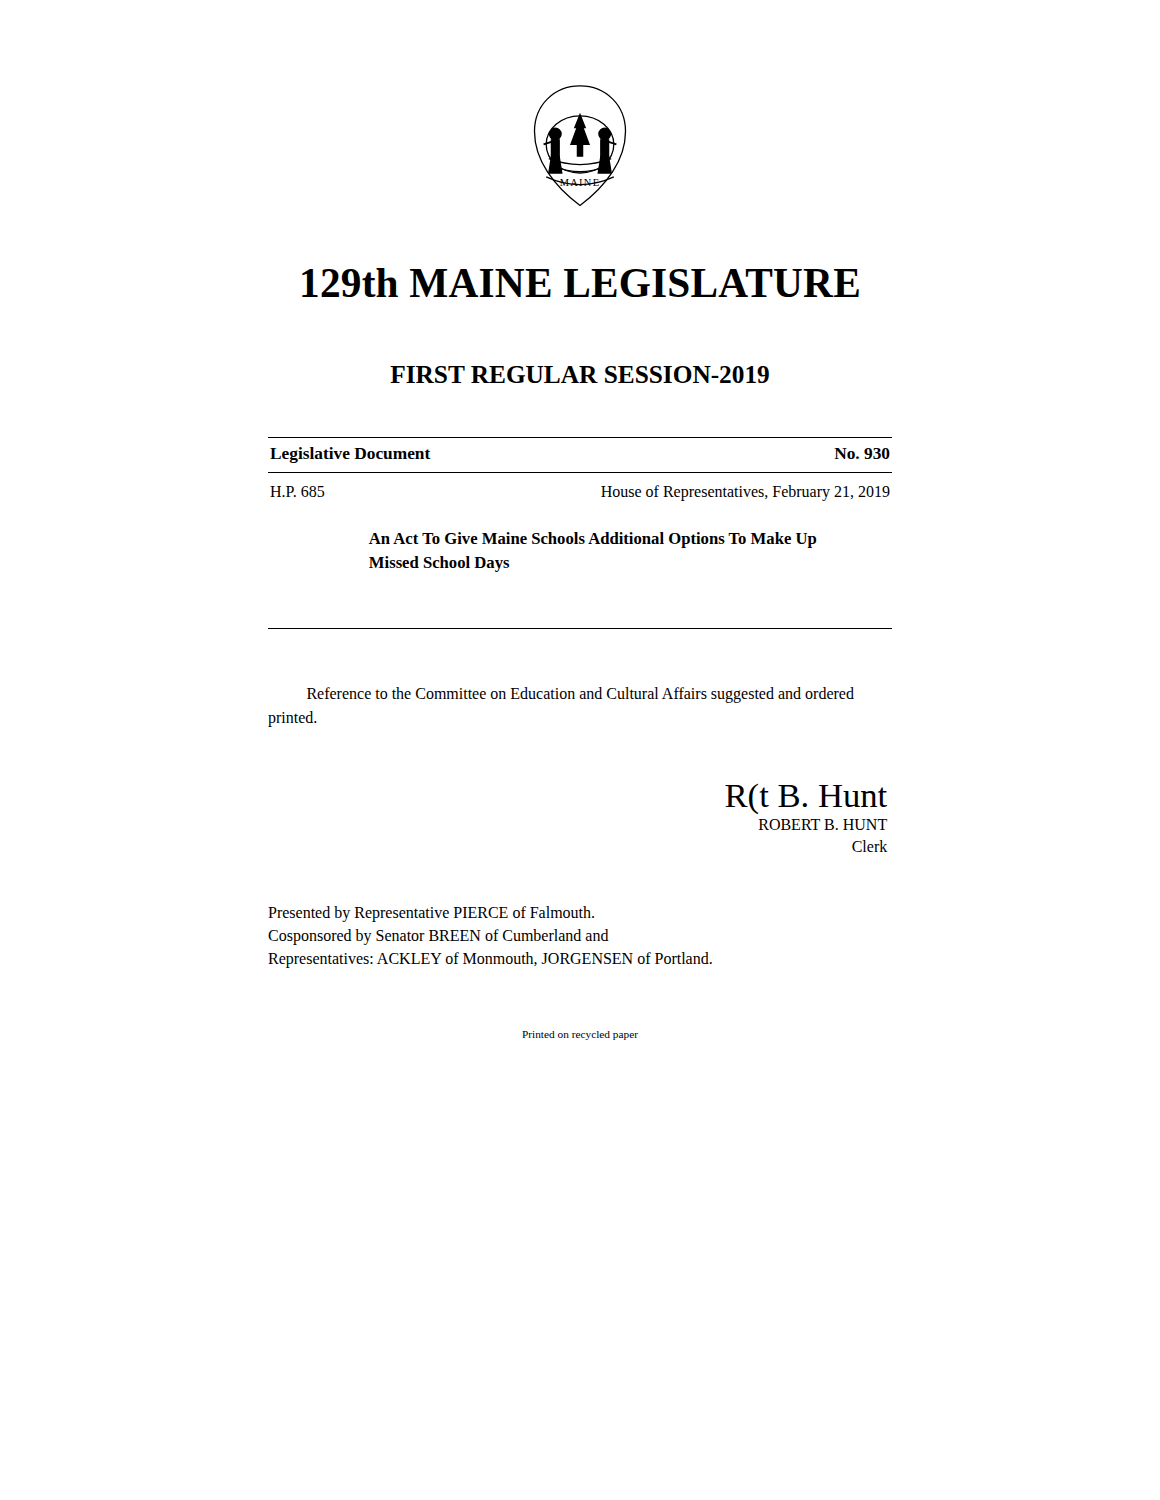129th MAINE LEGISLATURE
FIRST REGULAR SESSION-2019
Legislative Document No. 930
H.P. 685 House of Representatives, February 21, 2019
An Act To Give Maine Schools Additional Options To Make Up
Missed School Days
Reference to the Committee on Education and Cultural Affairs suggested and ordered printed.
R(t B. Hunt
ROBERT B. HUNT
Clerk
Presented by Representative PIERCE of Falmouth.
Cosponsored by Senator BREEN of Cumberland and
Representatives: ACKLEY of Monmouth, JORGENSEN of Portland.
Printed on recycled paper